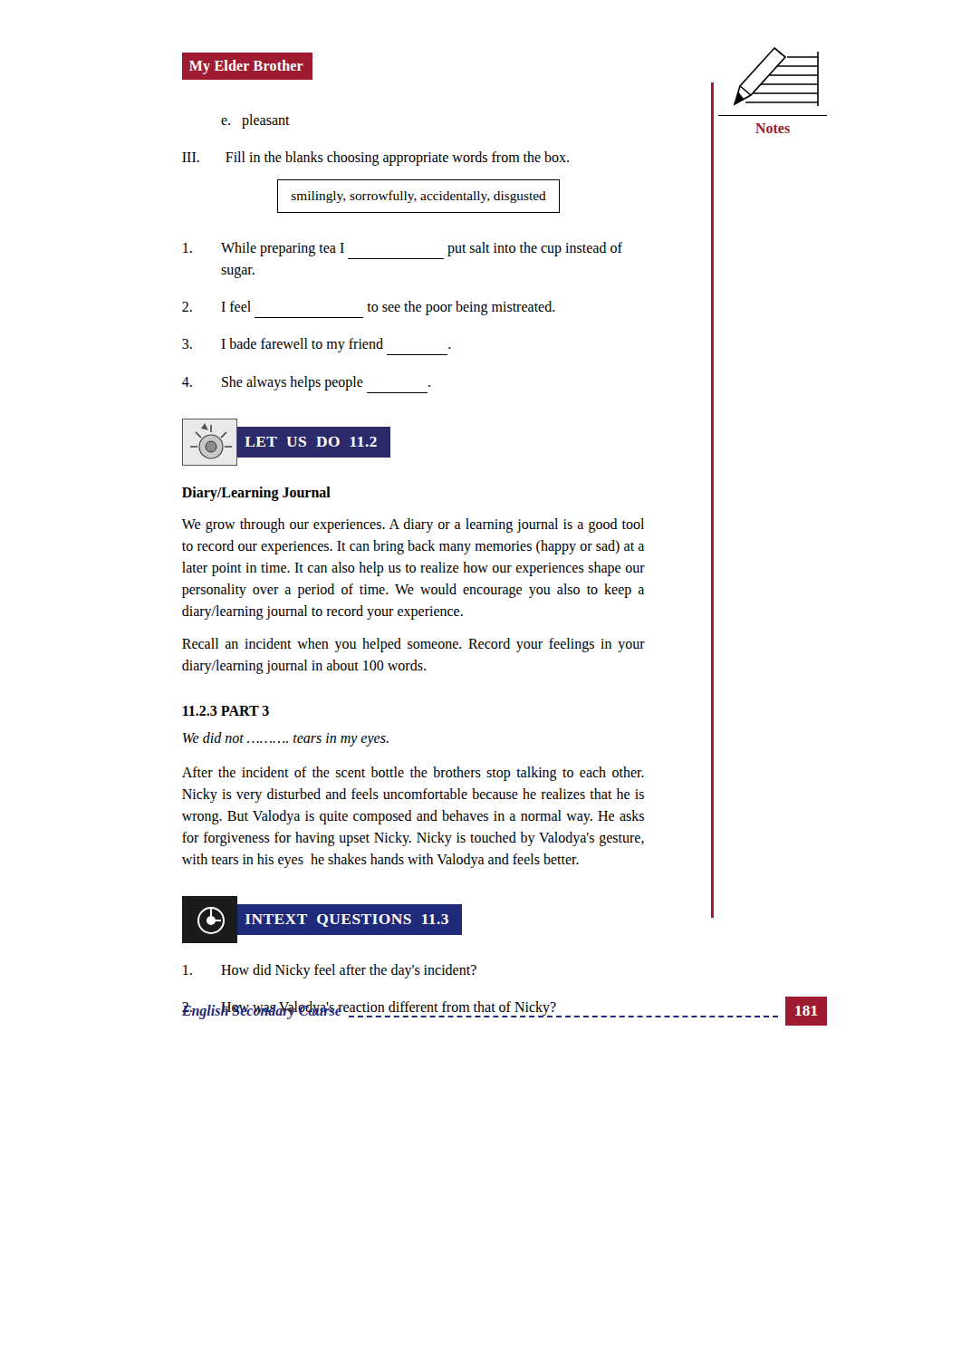My Elder Brother
Notes
e. pleasant
III.
Fill in the blanks choosing appropriate words from the box.
smilingly, sorrowfully, accidentally, disgusted
1.
While preparing tea I put salt into the cup instead of sugar.
2.
I feel to see the poor being mistreated.
3.
I bade farewell to my friend .
4.
She always helps people .
LET US DO 11.2
Diary/Learning Journal
We grow through our experiences. A diary or a learning journal is a good tool to record our experiences. It can bring back many memories (happy or sad) at a later point in time. It can also help us to realize how our experiences shape our personality over a period of time. We would encourage you also to keep a diary/learning journal to record your experience.
Recall an incident when you helped someone. Record your feelings in your diary/learning journal in about 100 words.
11.2.3 PART 3
We did not ………. tears in my eyes.
After the incident of the scent bottle the brothers stop talking to each other. Nicky is very disturbed and feels uncomfortable because he realizes that he is wrong. But Valodya is quite composed and behaves in a normal way. He asks for forgiveness for having upset Nicky. Nicky is touched by Valodya's gesture, with tears in his eyes he shakes hands with Valodya and feels better.
INTEXT QUESTIONS 11.3
1.
How did Nicky feel after the day's incident?
2.
How was Valodya's reaction different from that of Nicky?
English Secondary Course 181